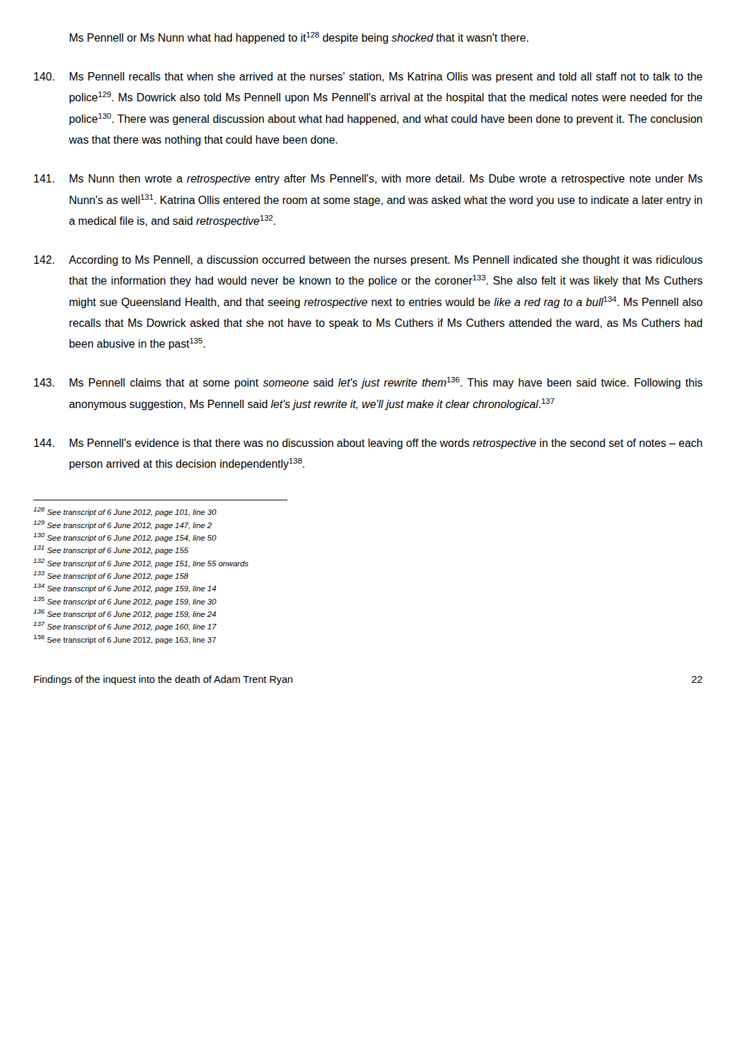Ms Pennell or Ms Nunn what had happened to it128 despite being shocked that it wasn't there.
140.
Ms Pennell recalls that when she arrived at the nurses' station, Ms Katrina Ollis was present and told all staff not to talk to the police129. Ms Dowrick also told Ms Pennell upon Ms Pennell's arrival at the hospital that the medical notes were needed for the police130. There was general discussion about what had happened, and what could have been done to prevent it. The conclusion was that there was nothing that could have been done.
141.
Ms Nunn then wrote a retrospective entry after Ms Pennell's, with more detail. Ms Dube wrote a retrospective note under Ms Nunn's as well131. Katrina Ollis entered the room at some stage, and was asked what the word you use to indicate a later entry in a medical file is, and said retrospective132.
142.
According to Ms Pennell, a discussion occurred between the nurses present. Ms Pennell indicated she thought it was ridiculous that the information they had would never be known to the police or the coroner133. She also felt it was likely that Ms Cuthers might sue Queensland Health, and that seeing retrospective next to entries would be like a red rag to a bull134. Ms Pennell also recalls that Ms Dowrick asked that she not have to speak to Ms Cuthers if Ms Cuthers attended the ward, as Ms Cuthers had been abusive in the past135.
143.
Ms Pennell claims that at some point someone said let's just rewrite them136. This may have been said twice. Following this anonymous suggestion, Ms Pennell said let's just rewrite it, we'll just make it clear chronological.137
144.
Ms Pennell's evidence is that there was no discussion about leaving off the words retrospective in the second set of notes – each person arrived at this decision independently138.
128 See transcript of 6 June 2012, page 101, line 30
129 See transcript of 6 June 2012, page 147, line 2
130 See transcript of 6 June 2012, page 154, line 50
131 See transcript of 6 June 2012, page 155
132 See transcript of 6 June 2012, page 151, line 55 onwards
133 See transcript of 6 June 2012, page 158
134 See transcript of 6 June 2012, page 159, line 14
135 See transcript of 6 June 2012, page 159, line 30
136 See transcript of 6 June 2012, page 159, line 24
137 See transcript of 6 June 2012, page 160, line 17
138 See transcript of 6 June 2012, page 163, line 37
Findings of the inquest into the death of Adam Trent Ryan 22